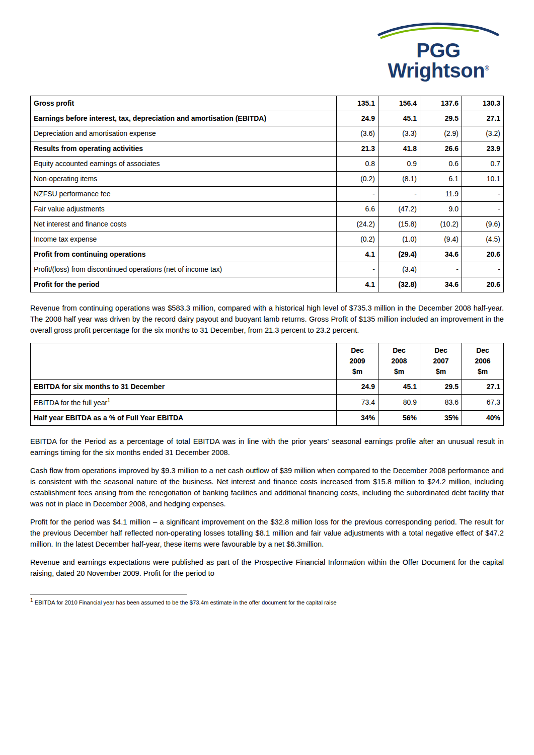PGG Wrightson®
| Gross profit | 135.1 | 156.4 | 137.6 | 130.3 |
| Earnings before interest, tax, depreciation and amortisation (EBITDA) | 24.9 | 45.1 | 29.5 | 27.1 |
| Depreciation and amortisation expense | (3.6) | (3.3) | (2.9) | (3.2) |
| Results from operating activities | 21.3 | 41.8 | 26.6 | 23.9 |
| Equity accounted earnings of associates | 0.8 | 0.9 | 0.6 | 0.7 |
| Non-operating items | (0.2) | (8.1) | 6.1 | 10.1 |
| NZFSU performance fee | - | - | 11.9 | - |
| Fair value adjustments | 6.6 | (47.2) | 9.0 | - |
| Net interest and finance costs | (24.2) | (15.8) | (10.2) | (9.6) |
| Income tax expense | (0.2) | (1.0) | (9.4) | (4.5) |
| Profit from continuing operations | 4.1 | (29.4) | 34.6 | 20.6 |
| Profit/(loss) from discontinued operations (net of income tax) | - | (3.4) | - | - |
| Profit for the period | 4.1 | (32.8) | 34.6 | 20.6 |
Revenue from continuing operations was $583.3 million, compared with a historical high level of $735.3 million in the December 2008 half-year. The 2008 half year was driven by the record dairy payout and buoyant lamb returns. Gross Profit of $135 million included an improvement in the overall gross profit percentage for the six months to 31 December, from 21.3 percent to 23.2 percent.
| | Dec 2009 $m | Dec 2008 $m | Dec 2007 $m | Dec 2006 $m |
| --- | --- | --- | --- | --- |
| EBITDA for six months to 31 December | 24.9 | 45.1 | 29.5 | 27.1 |
| EBITDA for the full year 1 | 73.4 | 80.9 | 83.6 | 67.3 |
| Half year EBITDA as a % of Full Year EBITDA | 34% | 56% | 35% | 40% |
EBITDA for the Period as a percentage of total EBITDA was in line with the prior years' seasonal earnings profile after an unusual result in earnings timing for the six months ended 31 December 2008.
Cash flow from operations improved by $9.3 million to a net cash outflow of $39 million when compared to the December 2008 performance and is consistent with the seasonal nature of the business. Net interest and finance costs increased from $15.8 million to $24.2 million, including establishment fees arising from the renegotiation of banking facilities and additional financing costs, including the subordinated debt facility that was not in place in December 2008, and hedging expenses.
Profit for the period was $4.1 million – a significant improvement on the $32.8 million loss for the previous corresponding period. The result for the previous December half reflected non-operating losses totalling $8.1 million and fair value adjustments with a total negative effect of $47.2 million. In the latest December half-year, these items were favourable by a net $6.3million.
Revenue and earnings expectations were published as part of the Prospective Financial Information within the Offer Document for the capital raising, dated 20 November 2009. Profit for the period to
1 EBITDA for 2010 Financial year has been assumed to be the $73.4m estimate in the offer document for the capital raise